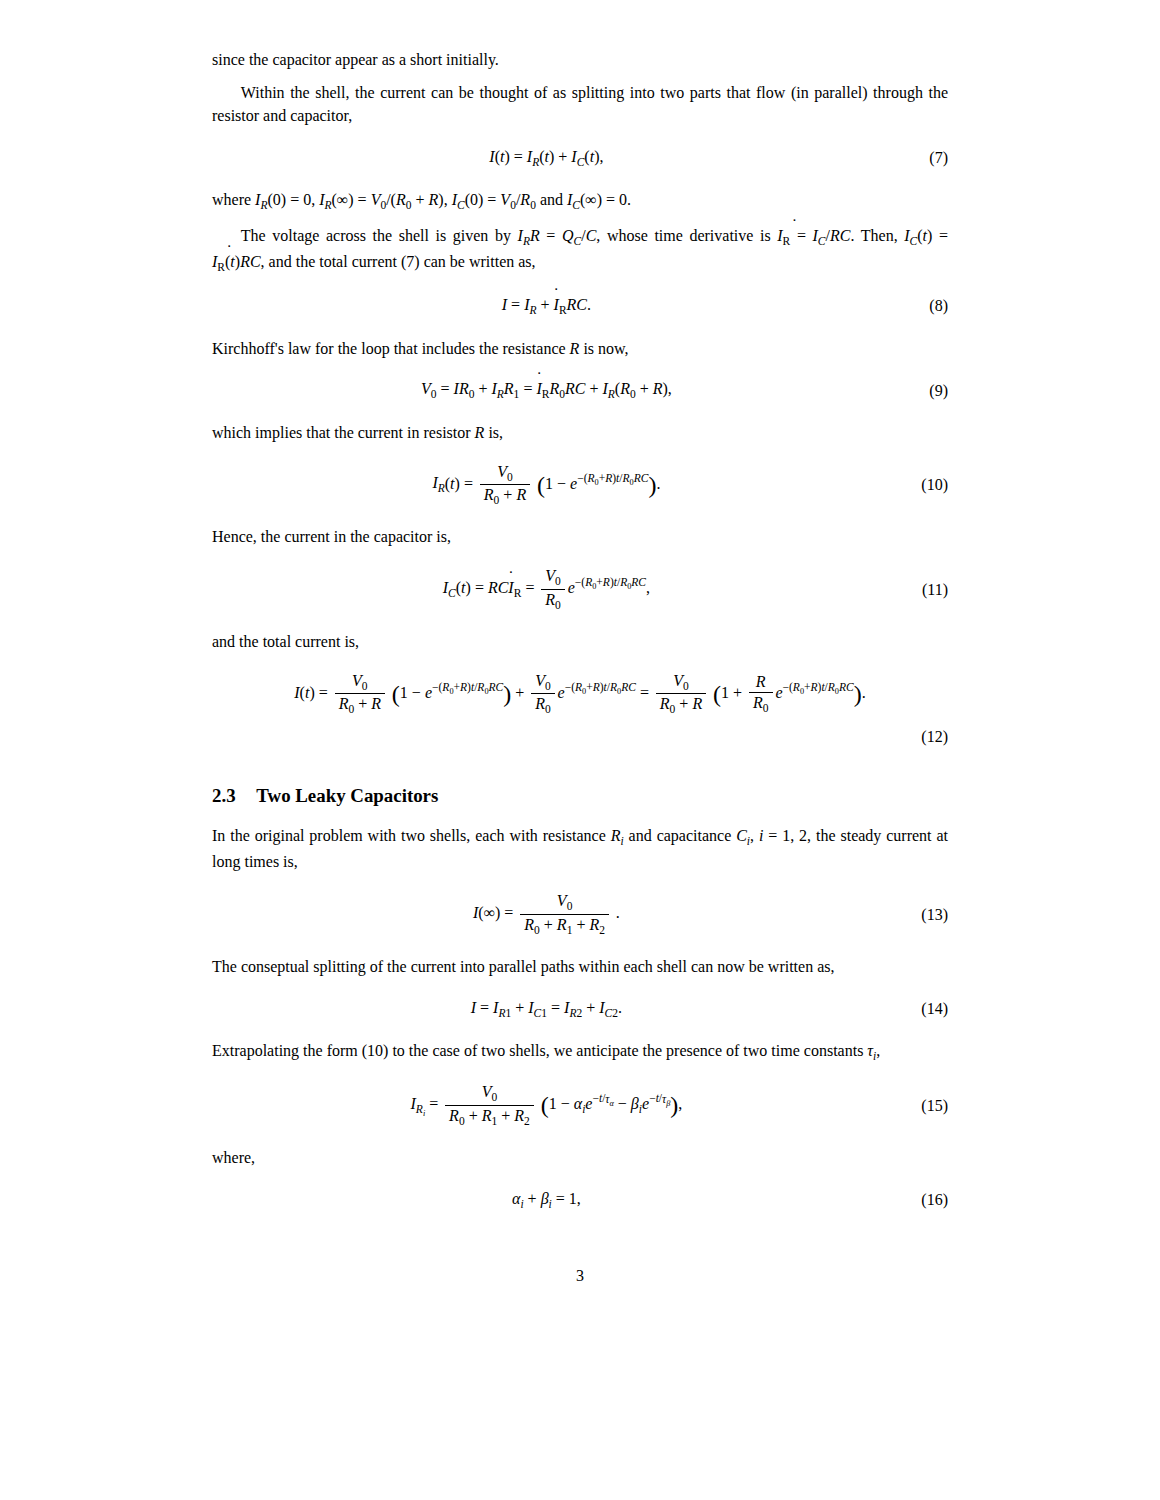since the capacitor appear as a short initially.
Within the shell, the current can be thought of as splitting into two parts that flow (in parallel) through the resistor and capacitor,
I(t) = IR(t) + IC(t),
(7)
where IR(0) = 0, IR(∞) = V0/(R0 + R), IC(0) = V0/R0 and IC(∞) = 0.
The voltage across the shell is given by IRR = QC/C, whose time derivative is IR = IC/RC. Then, IC(t) = IR(t)RC, and the total current (7) can be written as,
I = IR + IRRC.
(8)
Kirchhoff's law for the loop that includes the resistance R is now,
V0 = IR0 + IRR1 = IRR0RC + IR(R0 + R),
(9)
which implies that the current in resistor R is,
IR(t) = V0 R0 + R (1 − e−(R0+R)t/R0RC).
(10)
Hence, the current in the capacitor is,
IC(t) = RC IR = V0 R0 e−(R0+R)t/R0RC,
(11)
and the total current is,
I(t) = V0 R0 + R (1 − e−(R0+R)t/R0RC) + V0 R0 e−(R0+R)t/R0RC = V0 R0 + R (1 + RR0 e−(R0+R)t/R0RC).
(12)
2.3 Two Leaky Capacitors
In the original problem with two shells, each with resistance Ri and capacitance Ci, i = 1, 2, the steady current at long times is,
I(∞) = V0 R0 + R1 + R2 .
(13)
The conseptual splitting of the current into parallel paths within each shell can now be written as,
I = IR1 + IC1 = IR2 + IC2.
(14)
Extrapolating the form (10) to the case of two shells, we anticipate the presence of two time constants τi,
IRi = V0 R0 + R1 + R2 (1 − αie−t/τα − βie−t/τβ),
(15)
where,
αi + βi = 1,
(16)
3